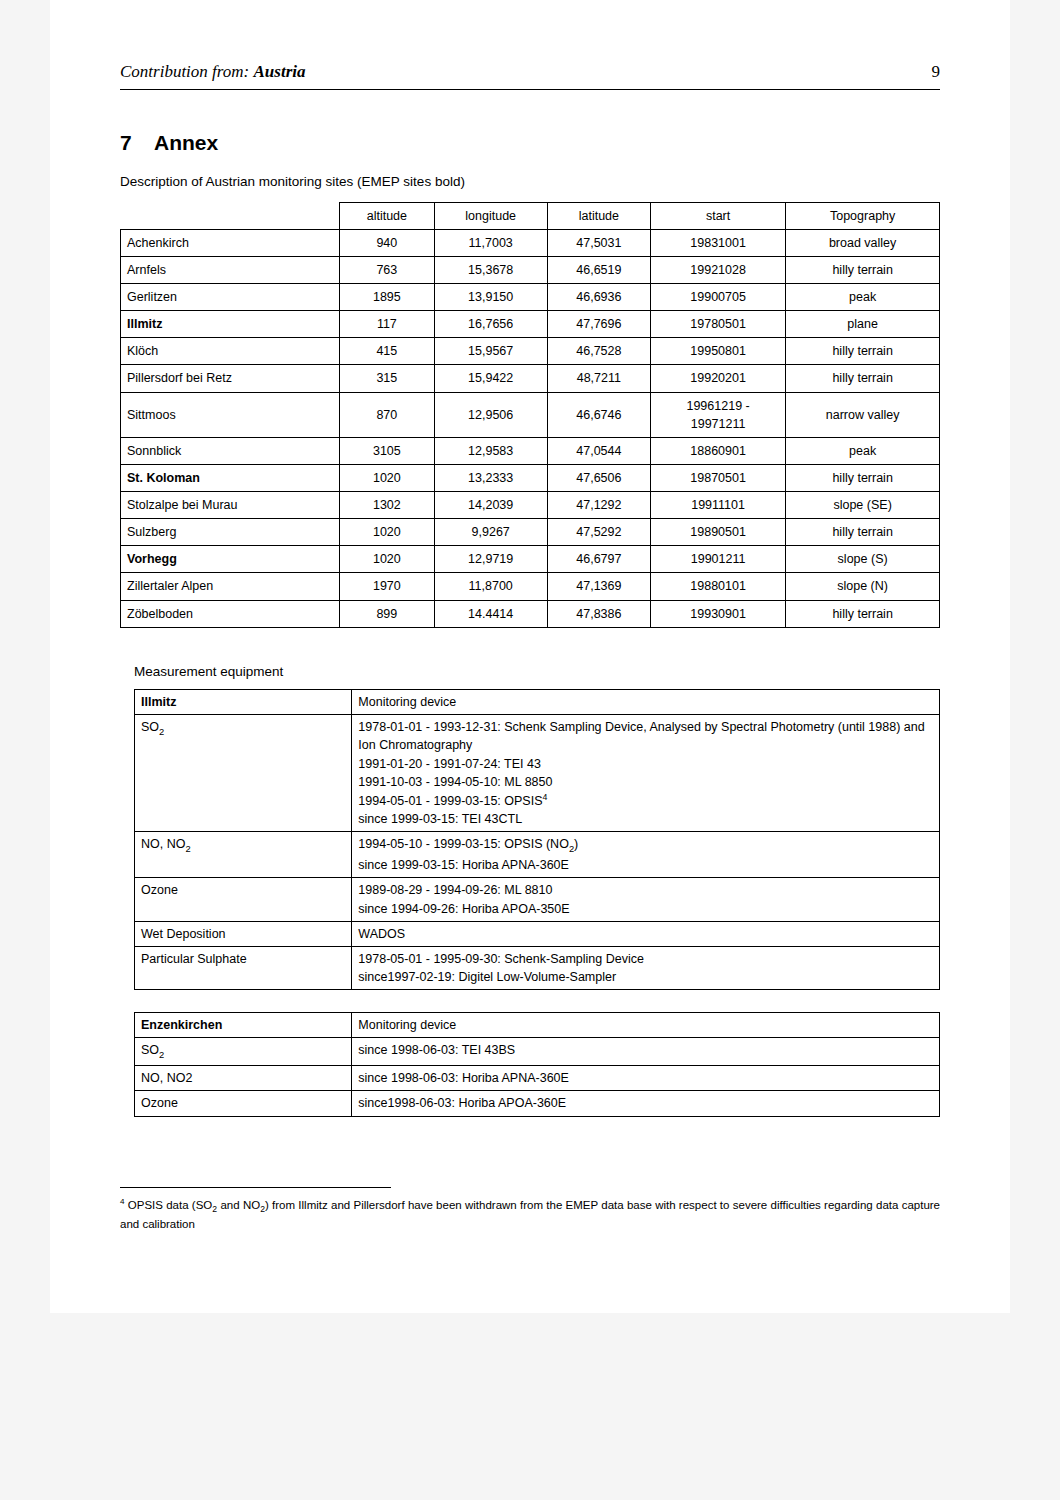Contribution from: Austria
9
7 Annex
Description of Austrian monitoring sites (EMEP sites bold)
| | altitude | longitude | latitude | start | Topography |
| --- | --- | --- | --- | --- | --- |
| Achenkirch | 940 | 11,7003 | 47,5031 | 19831001 | broad valley |
| Arnfels | 763 | 15,3678 | 46,6519 | 19921028 | hilly terrain |
| Gerlitzen | 1895 | 13,9150 | 46,6936 | 19900705 | peak |
| Illmitz | 117 | 16,7656 | 47,7696 | 19780501 | plane |
| Klöch | 415 | 15,9567 | 46,7528 | 19950801 | hilly terrain |
| Pillersdorf bei Retz | 315 | 15,9422 | 48,7211 | 19920201 | hilly terrain |
| Sittmoos | 870 | 12,9506 | 46,6746 | 19961219 - 19971211 | narrow valley |
| Sonnblick | 3105 | 12,9583 | 47,0544 | 18860901 | peak |
| St. Koloman | 1020 | 13,2333 | 47,6506 | 19870501 | hilly terrain |
| Stolzalpe bei Murau | 1302 | 14,2039 | 47,1292 | 19911101 | slope (SE) |
| Sulzberg | 1020 | 9,9267 | 47,5292 | 19890501 | hilly terrain |
| Vorhegg | 1020 | 12,9719 | 46,6797 | 19901211 | slope (S) |
| Zillertaler Alpen | 1970 | 11,8700 | 47,1369 | 19880101 | slope (N) |
| Zöbelboden | 899 | 14.4414 | 47,8386 | 19930901 | hilly terrain |
Measurement equipment
| Illmitz | Monitoring device |
| SO 2 | 1978-01-01 - 1993-12-31: Schenk Sampling Device, Analysed by Spectral Photometry (until 1988) and Ion Chromatography 1991-01-20 - 1991-07-24: TEI 43 1991-10-03 - 1994-05-10: ML 8850 1994-05-01 - 1999-03-15: OPSIS 4 since 1999-03-15: TEI 43CTL |
| NO, NO 2 | 1994-05-10 - 1999-03-15: OPSIS (NO 2 ) since 1999-03-15: Horiba APNA-360E |
| Ozone | 1989-08-29 - 1994-09-26: ML 8810 since 1994-09-26: Horiba APOA-350E |
| Wet Deposition | WADOS |
| Particular Sulphate | 1978-05-01 - 1995-09-30: Schenk-Sampling Device since1997-02-19: Digitel Low-Volume-Sampler |
| Enzenkirchen | Monitoring device |
| SO 2 | since 1998-06-03: TEI 43BS |
| NO, NO2 | since 1998-06-03: Horiba APNA-360E |
| Ozone | since1998-06-03: Horiba APOA-360E |
4 OPSIS data (SO2 and NO2) from Illmitz and Pillersdorf have been withdrawn from the EMEP data base with respect to severe difficulties regarding data capture and calibration